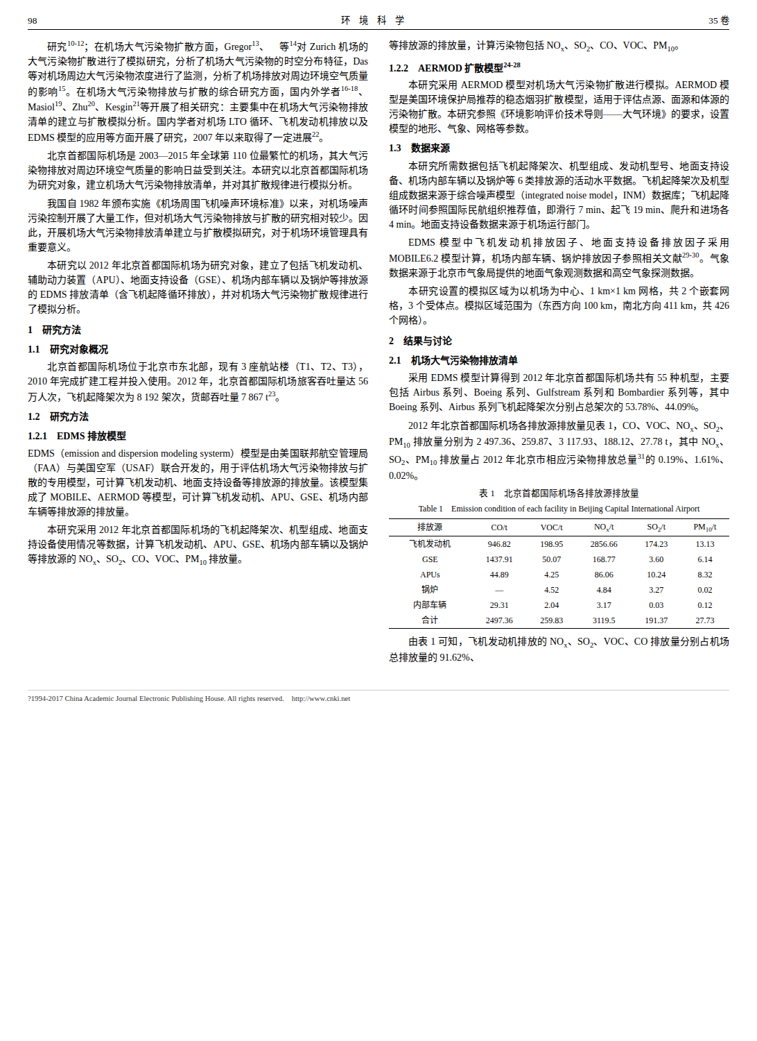98 环　境　科　学 35 卷
研究10-12；在机场大气污染物扩散方面，Gregor13、 等14对 Zurich 机场的大气污染物扩散进行了模拟研究，分析了机场大气污染物的时空分布特征，Das 等对机场周边大气污染物浓度进行了监测，分析了机场排放对周边环境空气质量的影响15。在机场大气污染物排放与扩散的综合研究方面，国内外学者16-18、Masiol19、Zhu20、Kesgin21等开展了相关研究：主要集中在机场大气污染物排放清单的建立与扩散模拟分析。国内学者对机场 LTO 循环、飞机发动机排放以及 EDMS 模型的应用等方面开展了研究，2007 年以来取得了一定进展22。
北京首都国际机场是 2003—2015 年全球第 110 位最繁忙的机场，其大气污染物排放对周边环境空气质量的影响日益受到关注。本研究以北京首都国际机场为研究对象，建立机场大气污染物排放清单，并对其扩散规律进行模拟分析。
我国自 1982 年颁布实施《机场周围飞机噪声环境标准》以来，对机场噪声污染控制开展了大量工作，但对机场大气污染物排放与扩散的研究相对较少。因此，开展机场大气污染物排放清单建立与扩散模拟研究，对于机场环境管理具有重要意义。
本研究以 2012 年北京首都国际机场为研究对象，建立了包括飞机发动机、辅助动力装置（APU）、地面支持设备（GSE）、机场内部车辆以及锅炉等排放源的 EDMS 排放清单（含飞机起降循环排放），并对机场大气污染物扩散规律进行了模拟分析。
1　研究方法
1.1　研究对象概况
北京首都国际机场位于北京市东北部，现有 3 座航站楼（T1、T2、T3），2010 年完成扩建工程并投入使用。2012 年，北京首都国际机场旅客吞吐量达 56 万人次，飞机起降架次为 8 192 架次，货邮吞吐量 7 867 t23。
1.2　研究方法
1.2.1　EDMS 排放模型
EDMS（emission and dispersion modeling systerm）模型是由美国联邦航空管理局（FAA）与美国空军（USAF）联合开发的，用于评估机场大气污染物排放与扩散的专用模型，可计算飞机发动机、地面支持设备等排放源的排放量。该模型集成了 MOBILE、AERMOD 等模型，可计算飞机发动机、APU、GSE、机场内部车辆等排放源的排放量。
本研究采用 2012 年北京首都国际机场的飞机起降架次、机型组成、地面支持设备使用情况等数据，计算飞机发动机、APU、GSE、机场内部车辆以及锅炉等排放源的 NOx、SO2、CO、VOC、PM10 排放量。
等排放源的排放量，计算污染物包括 NOx、SO2、CO、VOC、PM10。
1.2.2　AERMOD 扩散模型24-28
本研究采用 AERMOD 模型对机场大气污染物扩散进行模拟。AERMOD 模型是美国环境保护局推荐的稳态烟羽扩散模型，适用于评估点源、面源和体源的污染物扩散。本研究参照《环境影响评价技术导则——大气环境》的要求，设置模型的地形、气象、网格等参数。
1.3　数据来源
本研究所需数据包括飞机起降架次、机型组成、发动机型号、地面支持设备、机场内部车辆以及锅炉等 6 类排放源的活动水平数据。飞机起降架次及机型组成数据来源于综合噪声模型（integrated noise model，INM）数据库；飞机起降循环时间参照国际民航组织推荐值，即滑行 7 min、起飞 19 min、爬升和进场各 4 min。地面支持设备数据来源于机场运行部门。
EDMS 模型中飞机发动机排放因子、地面支持设备排放因子采用 MOBILE6.2 模型计算，机场内部车辆、锅炉排放因子参照相关文献29-30。气象数据来源于北京市气象局提供的地面气象观测数据和高空气象探测数据。
本研究设置的模拟区域为以机场为中心、1 km×1 km 网格，共 2 个嵌套网格，3 个受体点。模拟区域范围为（东西方向 100 km，南北方向 411 km，共 426 个网格）。
2　结果与讨论
2.1　机场大气污染物排放清单
采用 EDMS 模型计算得到 2012 年北京首都国际机场共有 55 种机型，主要包括 Airbus 系列、Boeing 系列、Gulfstream 系列和 Bombardier 系列等，其中 Boeing 系列、Airbus 系列飞机起降架次分别占总架次的 53.78%、44.09%。
2012 年北京首都国际机场各排放源排放量见表 1，CO、VOC、NOx、SO2、PM10 排放量分别为 2 497.36、259.87、3 117.93、188.12、27.78 t，其中 NOx、SO2、PM10 排放量占 2012 年北京市相应污染物排放总量31的 0.19%、1.61%、0.02%。
表 1　北京首都国际机场各排放源排放量
Table 1　Emission condition of each facility in Beijing Capital International Airport
| 排放源 | CO/t | VOC/t | NO x /t | SO 2 /t | PM 10 /t |
| --- | --- | --- | --- | --- | --- |
| 飞机发动机 | 946.82 | 198.95 | 2856.66 | 174.23 | 13.13 |
| GSE | 1437.91 | 50.07 | 168.77 | 3.60 | 6.14 |
| APUs | 44.89 | 4.25 | 86.06 | 10.24 | 8.32 |
| 锅炉 | — | 4.52 | 4.84 | 3.27 | 0.02 |
| 内部车辆 | 29.31 | 2.04 | 3.17 | 0.03 | 0.12 |
| 合计 | 2497.36 | 259.83 | 3119.5 | 191.37 | 27.73 |
由表 1 可知，飞机发动机排放的 NOx、SO2、VOC、CO 排放量分别占机场总排放量的 91.62%、
?1994-2017 China Academic Journal Electronic Publishing House. All rights reserved.　http://www.cnki.net